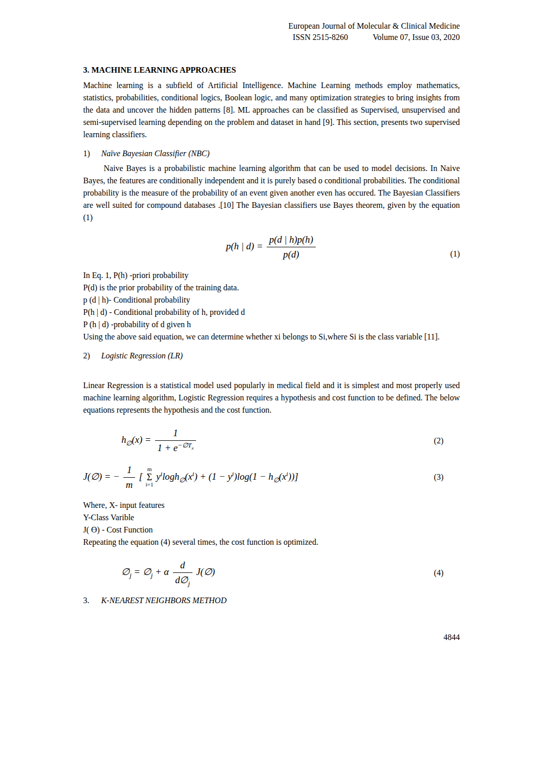European Journal of Molecular & Clinical Medicine ISSN 2515-8260 Volume 07, Issue 03, 2020
3. MACHINE LEARNING APPROACHES
Machine learning is a subfield of Artificial Intelligence. Machine Learning methods employ mathematics, statistics, probabilities, conditional logics, Boolean logic, and many optimization strategies to bring insights from the data and uncover the hidden patterns [8]. ML approaches can be classified as Supervised, unsupervised and semi-supervised learning depending on the problem and dataset in hand [9]. This section, presents two supervised learning classifiers.
1) Naïve Bayesian Classifier (NBC)
Naive Bayes is a probabilistic machine learning algorithm that can be used to model decisions. In Naive Bayes, the features are conditionally independent and it is purely based o conditional probabilities. The conditional probability is the measure of the probability of an event given another even has occured. The Bayesian Classifiers are well suited for compound databases .[10] The Bayesian classifiers use Bayes theorem, given by the equation (1)
p(h | d) = p(d | h)p(h) p(d)
(1)
In Eq. 1, P(h) -priori probability
P(d) is the prior probability of the training data.
p (d | h)- Conditional probability
P(h | d) - Conditional probability of h, provided d
P (h | d) -probability of d given h
Using the above said equation, we can determine whether xi belongs to Si,where Si is the class variable [11].
2) Logistic Regression (LR)
Linear Regression is a statistical model used popularly in medical field and it is simplest and most properly used machine learning algorithm, Logistic Regression requires a hypothesis and cost function to be defined. The below equations represents the hypothesis and the cost function.
h∅(x) = 1 1 + e−∅Tx
(2)
J(∅) = − 1 m [ m
Σ
i=1 yilogh∅(xi) + (1 − yi)log(1 − h∅(xi))]
(3)
Where, X- input features
Y-Class Varible
J( Ө) - Cost Function
Repeating the equation (4) several times, the cost function is optimized.
∅j = ∅j + α d d∅j J(∅)
(4)
3. K-NEAREST NEIGHBORS METHOD
4844